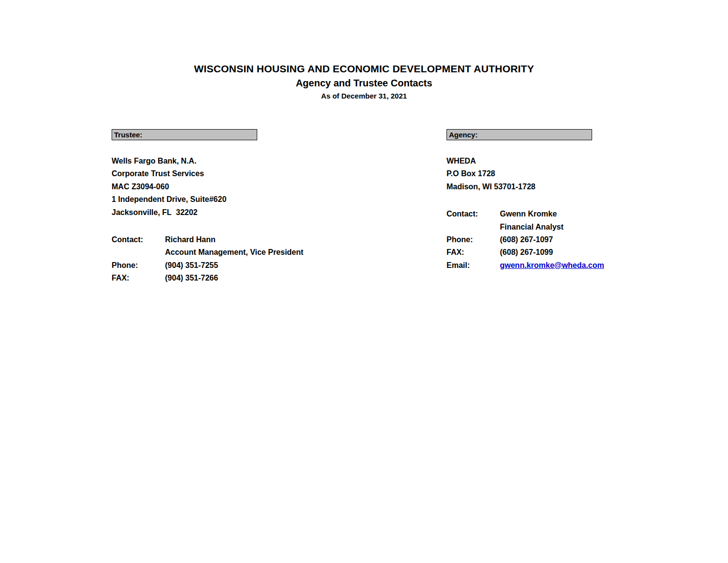WISCONSIN HOUSING AND ECONOMIC DEVELOPMENT AUTHORITY
Agency and Trustee Contacts
As of December 31, 2021
Trustee:
Wells Fargo Bank, N.A.
Corporate Trust Services
MAC Z3094-060
1 Independent Drive, Suite#620
Jacksonville, FL 32202
| Contact: | Richard Hann |
| | Account Management, Vice President |
| Phone: | (904) 351-7255 |
| FAX: | (904) 351-7266 |
Agency:
WHEDA
P.O Box 1728
Madison, WI 53701-1728
| Contact: | Gwenn Kromke |
| | Financial Analyst |
| Phone: | (608) 267-1097 |
| FAX: | (608) 267-1099 |
| Email: | gwenn.kromke@wheda.com |